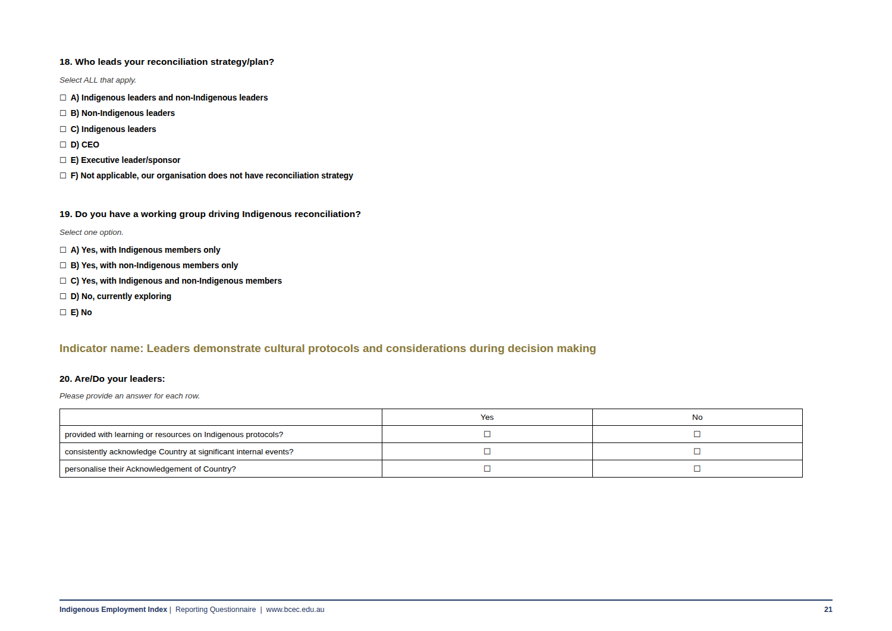18. Who leads your reconciliation strategy/plan?
Select ALL that apply.
☐A) Indigenous leaders and non-Indigenous leaders
☐B) Non-Indigenous leaders
☐C) Indigenous leaders
☐D) CEO
☐E) Executive leader/sponsor
☐F) Not applicable, our organisation does not have reconciliation strategy
19. Do you have a working group driving Indigenous reconciliation?
Select one option.
☐A) Yes, with Indigenous members only
☐B) Yes, with non-Indigenous members only
☐C) Yes, with Indigenous and non-Indigenous members
☐D) No, currently exploring
☐E) No
Indicator name: Leaders demonstrate cultural protocols and considerations during decision making
20. Are/Do your leaders:
Please provide an answer for each row.
| | Yes | No |
| --- | --- | --- |
| provided with learning or resources on Indigenous protocols? | ☐ | ☐ |
| consistently acknowledge Country at significant internal events? | ☐ | ☐ |
| personalise their Acknowledgement of Country? | ☐ | ☐ |
Indigenous Employment Index | Reporting Questionnaire | www.bcec.edu.au
21